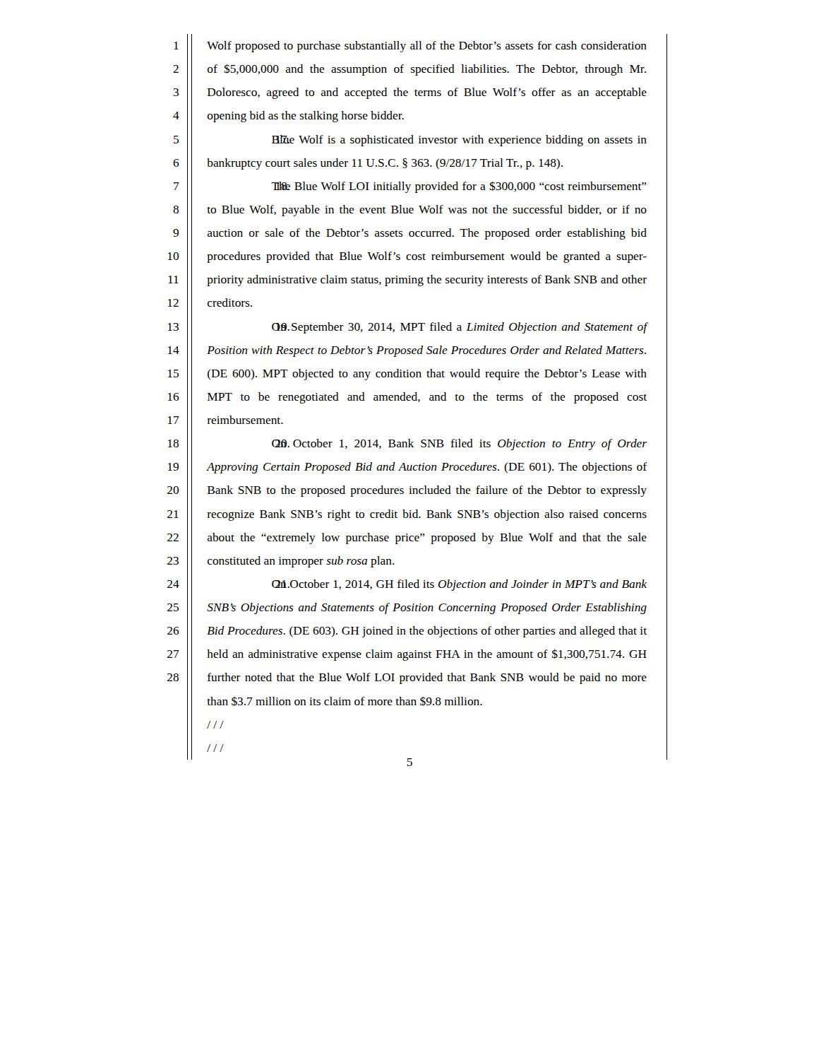1
2
3
4
5
6
7
8
9
10
11
12
13
14
15
16
17
18
19
20
21
22
23
24
25
26
27
28
Wolf proposed to purchase substantially all of the Debtor’s assets for cash consideration of $5,000,000 and the assumption of specified liabilities. The Debtor, through Mr. Doloresco, agreed to and accepted the terms of Blue Wolf’s offer as an acceptable opening bid as the stalking horse bidder.
17. Blue Wolf is a sophisticated investor with experience bidding on assets in bankruptcy court sales under 11 U.S.C. § 363. (9/28/17 Trial Tr., p. 148).
18. The Blue Wolf LOI initially provided for a $300,000 “cost reimbursement” to Blue Wolf, payable in the event Blue Wolf was not the successful bidder, or if no auction or sale of the Debtor’s assets occurred. The proposed order establishing bid procedures provided that Blue Wolf’s cost reimbursement would be granted a super-priority administrative claim status, priming the security interests of Bank SNB and other creditors.
19. On September 30, 2014, MPT filed a Limited Objection and Statement of Position with Respect to Debtor’s Proposed Sale Procedures Order and Related Matters. (DE 600). MPT objected to any condition that would require the Debtor’s Lease with MPT to be renegotiated and amended, and to the terms of the proposed cost reimbursement.
20. On October 1, 2014, Bank SNB filed its Objection to Entry of Order Approving Certain Proposed Bid and Auction Procedures. (DE 601). The objections of Bank SNB to the proposed procedures included the failure of the Debtor to expressly recognize Bank SNB’s right to credit bid. Bank SNB’s objection also raised concerns about the “extremely low purchase price” proposed by Blue Wolf and that the sale constituted an improper sub rosa plan.
21. On October 1, 2014, GH filed its Objection and Joinder in MPT’s and Bank SNB’s Objections and Statements of Position Concerning Proposed Order Establishing Bid Procedures. (DE 603). GH joined in the objections of other parties and alleged that it held an administrative expense claim against FHA in the amount of $1,300,751.74. GH further noted that the Blue Wolf LOI provided that Bank SNB would be paid no more than $3.7 million on its claim of more than $9.8 million.
/ / /
/ / /
5